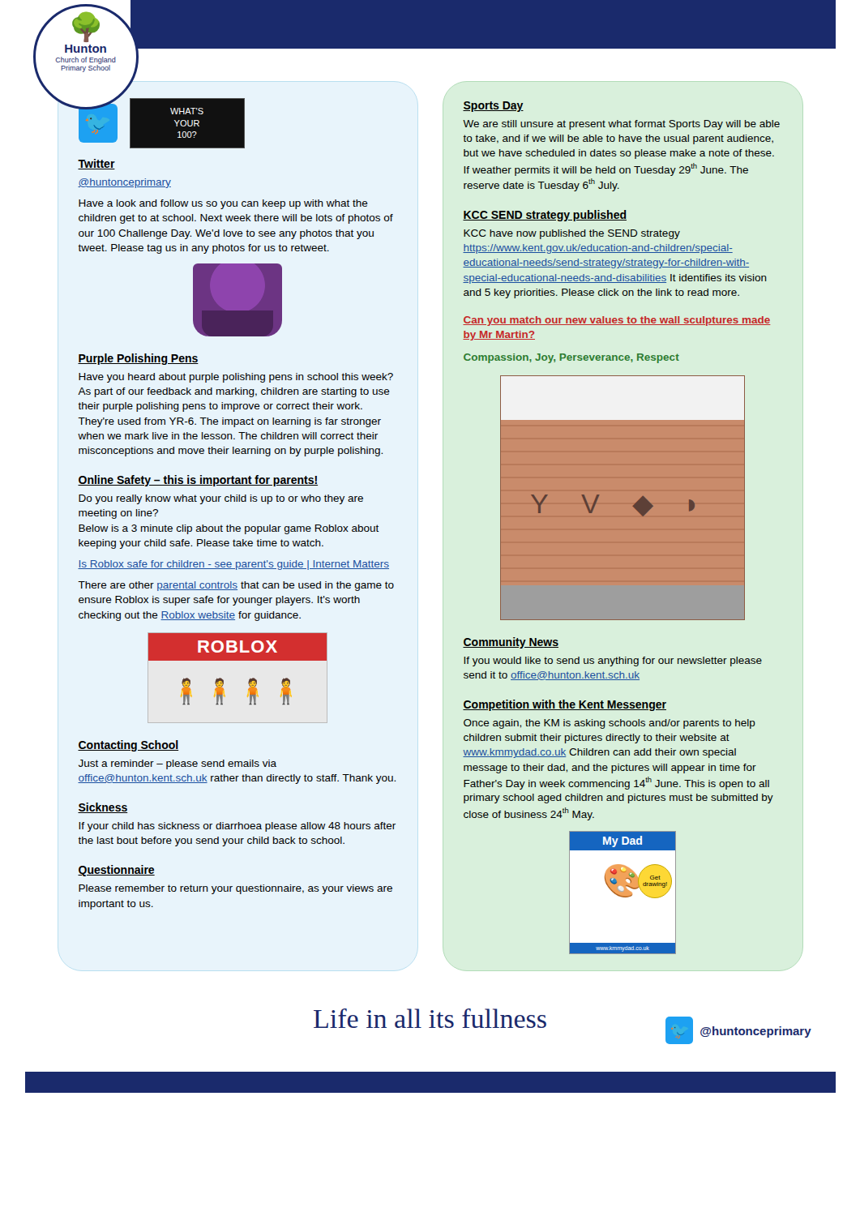🌳
Hunton
Church of England
Primary School
🐦
WHAT'S
YOUR
100?
Twitter
@huntonceprimary
Have a look and follow us so you can keep up with what the children get to at school. Next week there will be lots of photos of our 100 Challenge Day. We'd love to see any photos that you tweet. Please tag us in any photos for us to retweet.
Purple Polishing Pens
Have you heard about purple polishing pens in school this week? As part of our feedback and marking, children are starting to use their purple polishing pens to improve or correct their work. They're used from YR-6. The impact on learning is far stronger when we mark live in the lesson. The children will correct their misconceptions and move their learning on by purple polishing.
Online Safety – this is important for parents!
Do you really know what your child is up to or who they are meeting on line?
Below is a 3 minute clip about the popular game Roblox about keeping your child safe. Please take time to watch.
Is Roblox safe for children - see parent's guide | Internet Matters
There are other parental controls that can be used in the game to ensure Roblox is super safe for younger players. It's worth checking out the Roblox website for guidance.
ROBLOX
🧍🧍🧍🧍
Contacting School
Just a reminder – please send emails via office@hunton.kent.sch.uk rather than directly to staff. Thank you.
Sickness
If your child has sickness or diarrhoea please allow 48 hours after the last bout before you send your child back to school.
Questionnaire
Please remember to return your questionnaire, as your views are important to us.
Sports Day
We are still unsure at present what format Sports Day will be able to take, and if we will be able to have the usual parent audience, but we have scheduled in dates so please make a note of these. If weather permits it will be held on Tuesday 29th June. The reserve date is Tuesday 6th July.
KCC SEND strategy published
KCC have now published the SEND strategy https://www.kent.gov.uk/education-and-children/special-educational-needs/send-strategy/strategy-for-children-with-special-educational-needs-and-disabilities It identifies its vision and 5 key priorities. Please click on the link to read more.
Can you match our new values to the wall sculptures made by Mr Martin?
Compassion, Joy, Perseverance, Respect
Y
V
◆
◗
Community News
If you would like to send us anything for our newsletter please send it to office@hunton.kent.sch.uk
Competition with the Kent Messenger
Once again, the KM is asking schools and/or parents to help children submit their pictures directly to their website at www.kmmydad.co.uk Children can add their own special message to their dad, and the pictures will appear in time for Father's Day in week commencing 14th June. This is open to all primary school aged children and pictures must be submitted by close of business 24th May.
My Dad
🎨
Get drawing!
www.kmmydad.co.uk
Life in all its fullness
🐦
@huntonceprimary